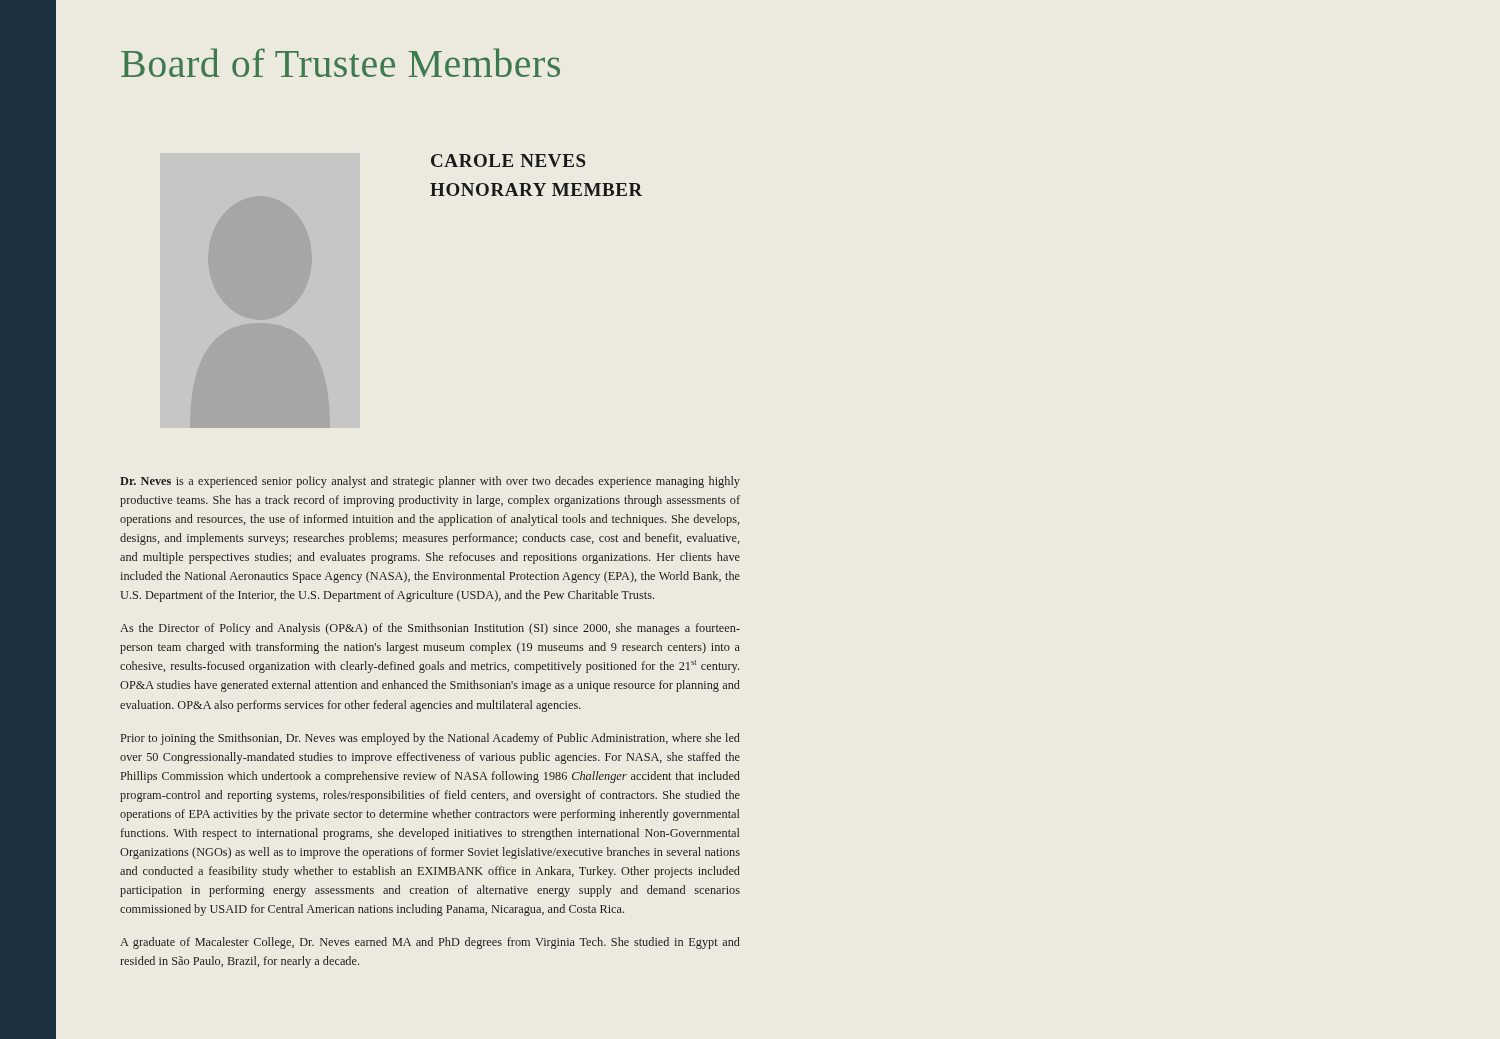Board of Trustee Members
Carole Neves
Honorary Member
Dr. Neves is a experienced senior policy analyst and strategic planner with over two decades experience managing highly productive teams. She has a track record of improving productivity in large, complex organizations through assessments of operations and resources, the use of informed intuition and the application of analytical tools and techniques. She develops, designs, and implements surveys; researches problems; measures performance; conducts case, cost and benefit, evaluative, and multiple perspectives studies; and evaluates programs. She refocuses and repositions organizations. Her clients have included the National Aeronautics Space Agency (NASA), the Environmental Protection Agency (EPA), the World Bank, the U.S. Department of the Interior, the U.S. Department of Agriculture (USDA), and the Pew Charitable Trusts.
As the Director of Policy and Analysis (OP&A) of the Smithsonian Institution (SI) since 2000, she manages a fourteen-person team charged with transforming the nation's largest museum complex (19 museums and 9 research centers) into a cohesive, results-focused organization with clearly-defined goals and metrics, competitively positioned for the 21st century. OP&A studies have generated external attention and enhanced the Smithsonian's image as a unique resource for planning and evaluation. OP&A also performs services for other federal agencies and multilateral agencies.
Prior to joining the Smithsonian, Dr. Neves was employed by the National Academy of Public Administration, where she led over 50 Congressionally-mandated studies to improve effectiveness of various public agencies. For NASA, she staffed the Phillips Commission which undertook a comprehensive review of NASA following 1986 Challenger accident that included program-control and reporting systems, roles/responsibilities of field centers, and oversight of contractors. She studied the operations of EPA activities by the private sector to determine whether contractors were performing inherently governmental functions. With respect to international programs, she developed initiatives to strengthen international Non-Governmental Organizations (NGOs) as well as to improve the operations of former Soviet legislative/executive branches in several nations and conducted a feasibility study whether to establish an EXIMBANK office in Ankara, Turkey. Other projects included participation in performing energy assessments and creation of alternative energy supply and demand scenarios commissioned by USAID for Central American nations including Panama, Nicaragua, and Costa Rica.
A graduate of Macalester College, Dr. Neves earned MA and PhD degrees from Virginia Tech. She studied in Egypt and resided in São Paulo, Brazil, for nearly a decade.